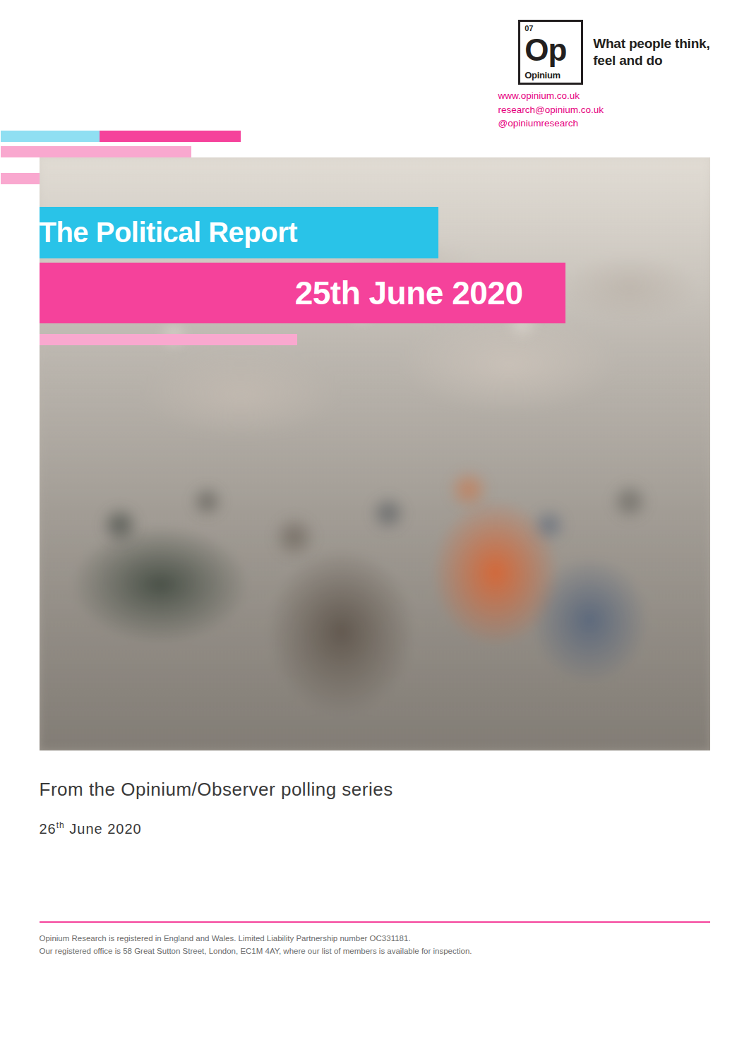07
Op
Opinium
What people think,
feel and do
www.opinium.co.uk research@opinium.co.uk @opiniumresearch
The Political Report
25th June 2020
From the Opinium/Observer polling series
26th June 2020
Opinium Research is registered in England and Wales. Limited Liability Partnership number OC331181.
Our registered office is 58 Great Sutton Street, London, EC1M 4AY, where our list of members is available for inspection.